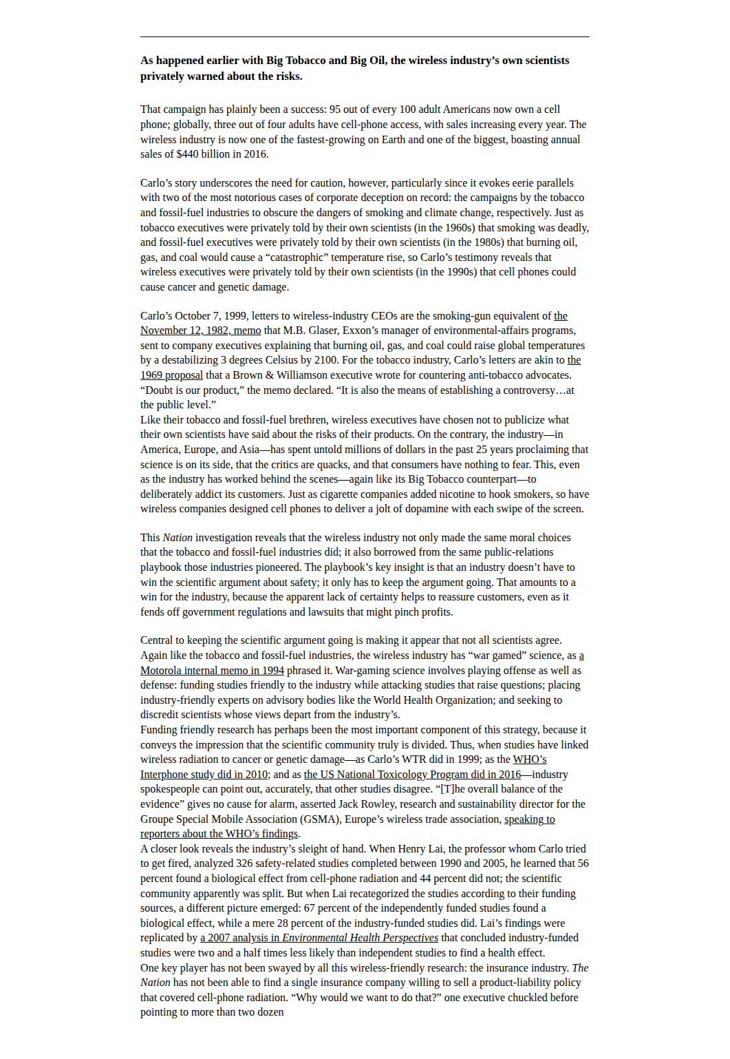As happened earlier with Big Tobacco and Big Oil, the wireless industry’s own scientists privately warned about the risks.
That campaign has plainly been a success: 95 out of every 100 adult Americans now own a cell phone; globally, three out of four adults have cell-phone access, with sales increasing every year. The wireless industry is now one of the fastest-growing on Earth and one of the biggest, boasting annual sales of $440 billion in 2016.
Carlo’s story underscores the need for caution, however, particularly since it evokes eerie parallels with two of the most notorious cases of corporate deception on record: the campaigns by the tobacco and fossil-fuel industries to obscure the dangers of smoking and climate change, respectively. Just as tobacco executives were privately told by their own scientists (in the 1960s) that smoking was deadly, and fossil-fuel executives were privately told by their own scientists (in the 1980s) that burning oil, gas, and coal would cause a “catastrophic” temperature rise, so Carlo’s testimony reveals that wireless executives were privately told by their own scientists (in the 1990s) that cell phones could cause cancer and genetic damage.
Carlo’s October 7, 1999, letters to wireless-industry CEOs are the smoking-gun equivalent of the November 12, 1982, memo that M.B. Glaser, Exxon’s manager of environmental-affairs programs, sent to company executives explaining that burning oil, gas, and coal could raise global temperatures by a destabilizing 3 degrees Celsius by 2100. For the tobacco industry, Carlo’s letters are akin to the 1969 proposal that a Brown & Williamson executive wrote for countering anti-tobacco advocates. “Doubt is our product,” the memo declared. “It is also the means of establishing a controversy…at the public level.”
Like their tobacco and fossil-fuel brethren, wireless executives have chosen not to publicize what their own scientists have said about the risks of their products. On the contrary, the industry—in America, Europe, and Asia—has spent untold millions of dollars in the past 25 years proclaiming that science is on its side, that the critics are quacks, and that consumers have nothing to fear. This, even as the industry has worked behind the scenes—again like its Big Tobacco counterpart—to deliberately addict its customers. Just as cigarette companies added nicotine to hook smokers, so have wireless companies designed cell phones to deliver a jolt of dopamine with each swipe of the screen.
This Nation investigation reveals that the wireless industry not only made the same moral choices that the tobacco and fossil-fuel industries did; it also borrowed from the same public-relations playbook those industries pioneered. The playbook’s key insight is that an industry doesn’t have to win the scientific argument about safety; it only has to keep the argument going. That amounts to a win for the industry, because the apparent lack of certainty helps to reassure customers, even as it fends off government regulations and lawsuits that might pinch profits.
Central to keeping the scientific argument going is making it appear that not all scientists agree. Again like the tobacco and fossil-fuel industries, the wireless industry has “war gamed” science, as a Motorola internal memo in 1994 phrased it. War-gaming science involves playing offense as well as defense: funding studies friendly to the industry while attacking studies that raise questions; placing industry-friendly experts on advisory bodies like the World Health Organization; and seeking to discredit scientists whose views depart from the industry’s.
Funding friendly research has perhaps been the most important component of this strategy, because it conveys the impression that the scientific community truly is divided. Thus, when studies have linked wireless radiation to cancer or genetic damage—as Carlo’s WTR did in 1999; as the WHO’s Interphone study did in 2010; and as the US National Toxicology Program did in 2016—industry spokespeople can point out, accurately, that other studies disagree. “[T]he overall balance of the evidence” gives no cause for alarm, asserted Jack Rowley, research and sustainability director for the Groupe Special Mobile Association (GSMA), Europe’s wireless trade association, speaking to reporters about the WHO’s findings.
A closer look reveals the industry’s sleight of hand. When Henry Lai, the professor whom Carlo tried to get fired, analyzed 326 safety-related studies completed between 1990 and 2005, he learned that 56 percent found a biological effect from cell-phone radiation and 44 percent did not; the scientific community apparently was split. But when Lai recategorized the studies according to their funding sources, a different picture emerged: 67 percent of the independently funded studies found a biological effect, while a mere 28 percent of the industry-funded studies did. Lai’s findings were replicated by a 2007 analysis in Environmental Health Perspectives that concluded industry-funded studies were two and a half times less likely than independent studies to find a health effect.
One key player has not been swayed by all this wireless-friendly research: the insurance industry. The Nation has not been able to find a single insurance company willing to sell a product-liability policy that covered cell-phone radiation. “Why would we want to do that?” one executive chuckled before pointing to more than two dozen